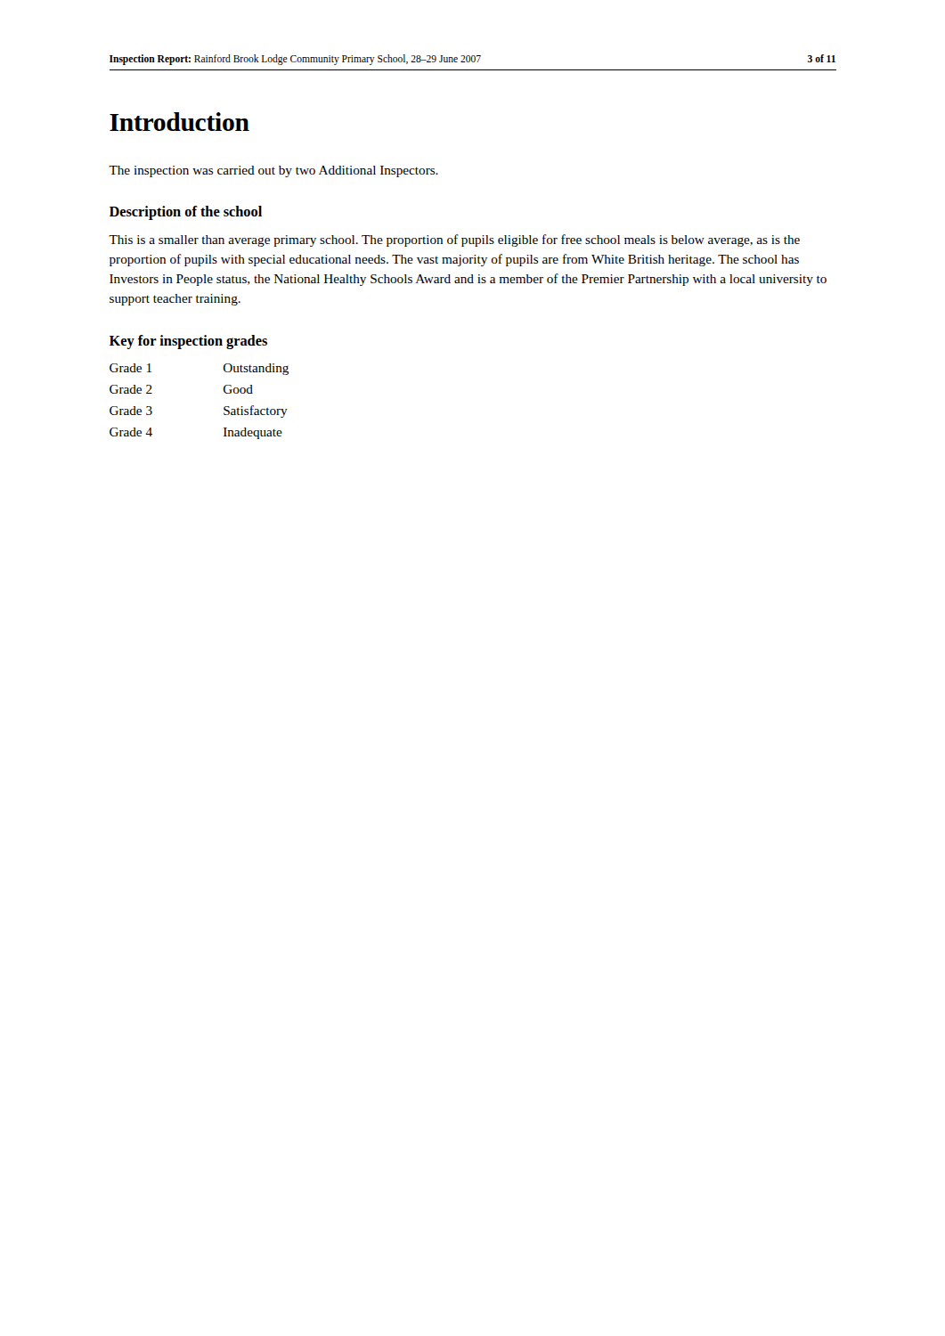Inspection Report: Rainford Brook Lodge Community Primary School, 28–29 June 2007 3 of 11
Introduction
The inspection was carried out by two Additional Inspectors.
Description of the school
This is a smaller than average primary school. The proportion of pupils eligible for free school meals is below average, as is the proportion of pupils with special educational needs. The vast majority of pupils are from White British heritage. The school has Investors in People status, the National Healthy Schools Award and is a member of the Premier Partnership with a local university to support teacher training.
Key for inspection grades
| Grade 1 | Outstanding |
| Grade 2 | Good |
| Grade 3 | Satisfactory |
| Grade 4 | Inadequate |